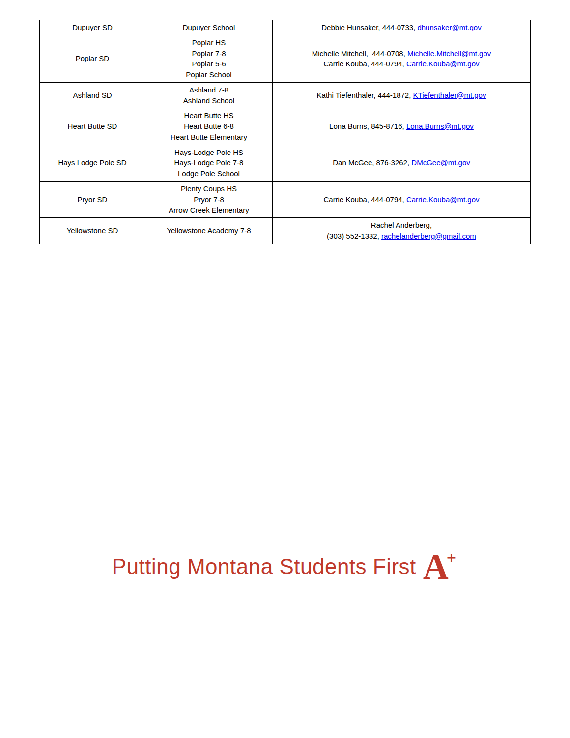| Dupuyer SD | Dupuyer School | Debbie Hunsaker, 444-0733, dhunsaker@mt.gov |
| Poplar SD | Poplar HS Poplar 7-8 Poplar 5-6 Poplar School | Michelle Mitchell, 444-0708, Michelle.Mitchell@mt.gov Carrie Kouba, 444-0794, Carrie.Kouba@mt.gov |
| Ashland SD | Ashland 7-8 Ashland School | Kathi Tiefenthaler, 444-1872, KTiefenthaler@mt.gov |
| Heart Butte SD | Heart Butte HS Heart Butte 6-8 Heart Butte Elementary | Lona Burns, 845-8716, Lona.Burns@mt.gov |
| Hays Lodge Pole SD | Hays-Lodge Pole HS Hays-Lodge Pole 7-8 Lodge Pole School | Dan McGee, 876-3262, DMcGee@mt.gov |
| Pryor SD | Plenty Coups HS Pryor 7-8 Arrow Creek Elementary | Carrie Kouba, 444-0794, Carrie.Kouba@mt.gov |
| Yellowstone SD | Yellowstone Academy 7-8 | Rachel Anderberg, (303) 552-1332, rachelanderberg@gmail.com |
Putting Montana Students First A+